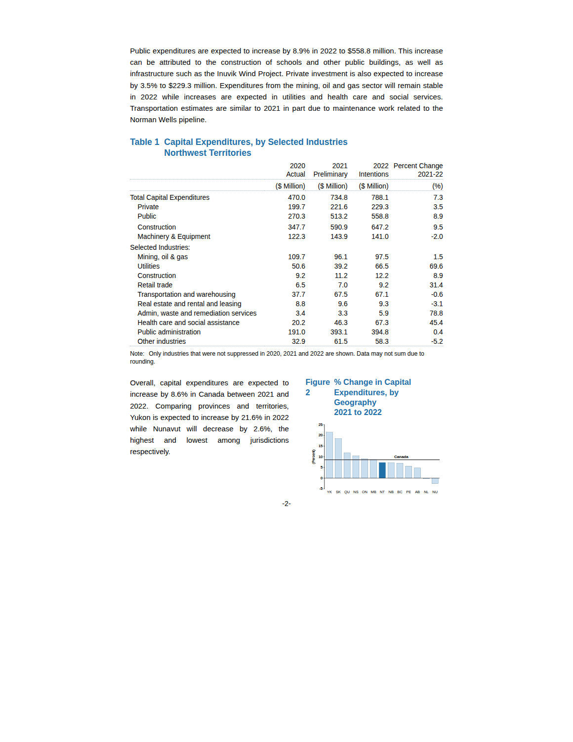Public expenditures are expected to increase by 8.9% in 2022 to $558.8 million. This increase can be attributed to the construction of schools and other public buildings, as well as infrastructure such as the Inuvik Wind Project. Private investment is also expected to increase by 3.5% to $229.3 million. Expenditures from the mining, oil and gas sector will remain stable in 2022 while increases are expected in utilities and health care and social services. Transportation estimates are similar to 2021 in part due to maintenance work related to the Norman Wells pipeline.
Table 1 Capital Expenditures, by Selected Industries Northwest Territories
| | 2020 Actual | 2021 Preliminary | 2022 Intentions | Percent Change 2021-22 |
| --- | --- | --- | --- | --- |
| | ($ Million) | ($ Million) | ($ Million) | (%) |
| Total Capital Expenditures | 470.0 | 734.8 | 788.1 | 7.3 |
| Private | 199.7 | 221.6 | 229.3 | 3.5 |
| Public | 270.3 | 513.2 | 558.8 | 8.9 |
| Construction | 347.7 | 590.9 | 647.2 | 9.5 |
| Machinery & Equipment | 122.3 | 143.9 | 141.0 | -2.0 |
| Selected Industries: | | | | |
| Mining, oil & gas | 109.7 | 96.1 | 97.5 | 1.5 |
| Utilities | 50.6 | 39.2 | 66.5 | 69.6 |
| Construction | 9.2 | 11.2 | 12.2 | 8.9 |
| Retail trade | 6.5 | 7.0 | 9.2 | 31.4 |
| Transportation and warehousing | 37.7 | 67.5 | 67.1 | -0.6 |
| Real estate and rental and leasing | 8.8 | 9.6 | 9.3 | -3.1 |
| Admin, waste and remediation services | 3.4 | 3.3 | 5.9 | 78.8 |
| Health care and social assistance | 20.2 | 46.3 | 67.3 | 45.4 |
| Public administration | 191.0 | 393.1 | 394.8 | 0.4 |
| Other industries | 32.9 | 61.5 | 58.3 | -5.2 |
Note: Only industries that were not suppressed in 2020, 2021 and 2022 are shown. Data may not sum due to rounding.
Overall, capital expenditures are expected to increase by 8.6% in Canada between 2021 and 2022. Comparing provinces and territories, Yukon is expected to increase by 21.6% in 2022 while Nunavut will decrease by 2.6%, the highest and lowest among jurisdictions respectively.
Figure 2 % Change in Capital Expenditures, by Geography 2021 to 2022
25 20 15 10 5 0 -5 (Percent) 25 20 15 10 5 0 -5 (Percent) Canada YK SK QU NS ON MB NT NB BC PE AB NL NU
-2-